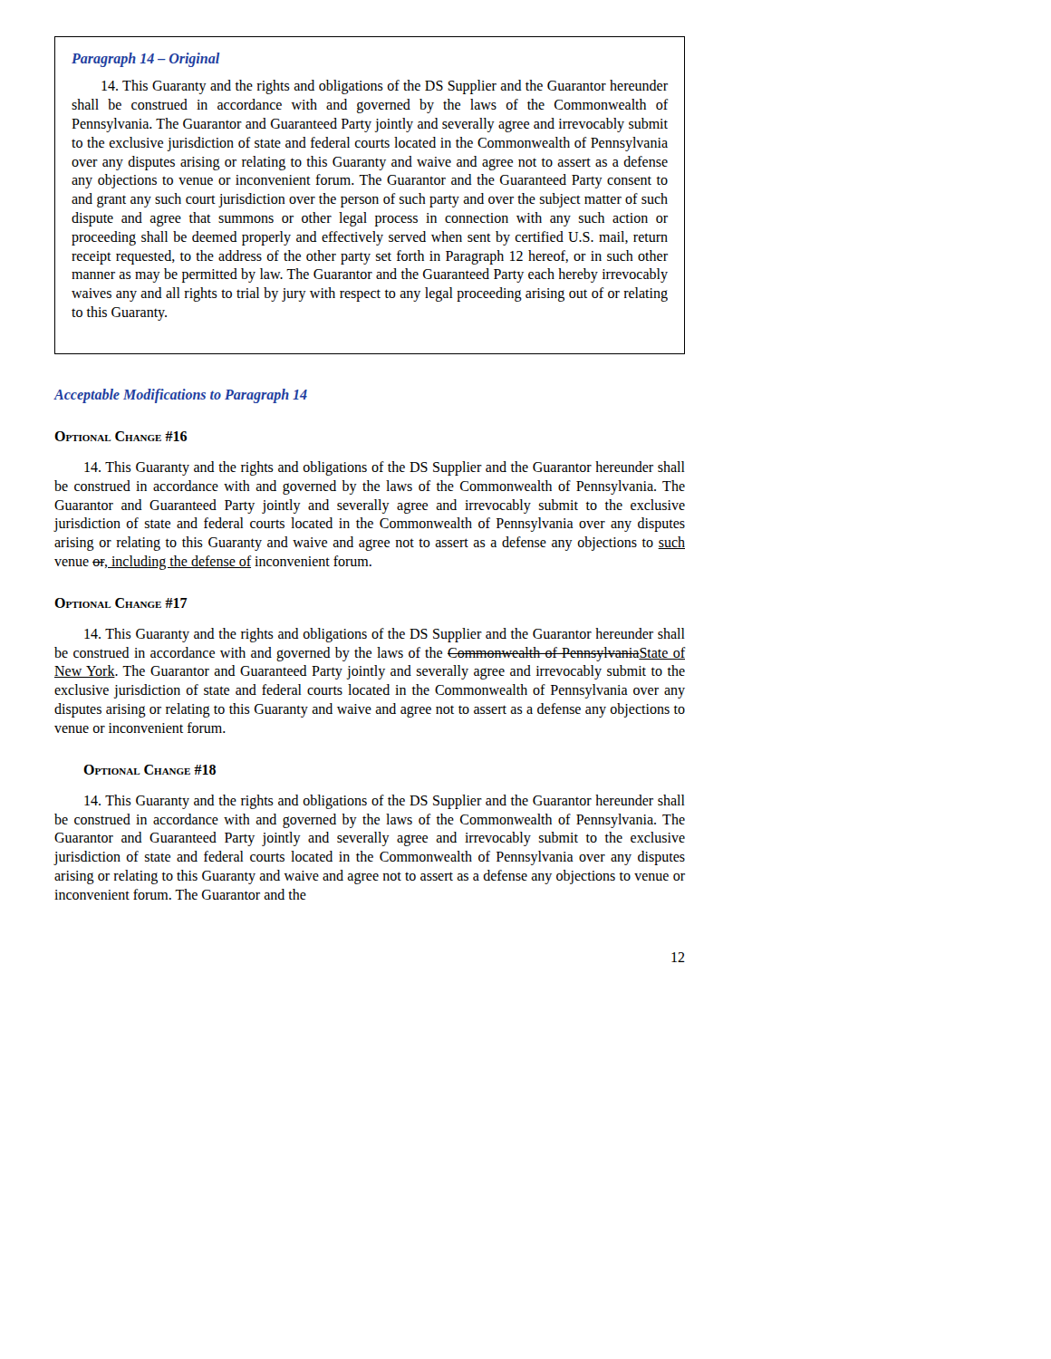Paragraph 14 – Original
14. This Guaranty and the rights and obligations of the DS Supplier and the Guarantor hereunder shall be construed in accordance with and governed by the laws of the Commonwealth of Pennsylvania. The Guarantor and Guaranteed Party jointly and severally agree and irrevocably submit to the exclusive jurisdiction of state and federal courts located in the Commonwealth of Pennsylvania over any disputes arising or relating to this Guaranty and waive and agree not to assert as a defense any objections to venue or inconvenient forum. The Guarantor and the Guaranteed Party consent to and grant any such court jurisdiction over the person of such party and over the subject matter of such dispute and agree that summons or other legal process in connection with any such action or proceeding shall be deemed properly and effectively served when sent by certified U.S. mail, return receipt requested, to the address of the other party set forth in Paragraph 12 hereof, or in such other manner as may be permitted by law. The Guarantor and the Guaranteed Party each hereby irrevocably waives any and all rights to trial by jury with respect to any legal proceeding arising out of or relating to this Guaranty.
Acceptable Modifications to Paragraph 14
Optional Change #16
14. This Guaranty and the rights and obligations of the DS Supplier and the Guarantor hereunder shall be construed in accordance with and governed by the laws of the Commonwealth of Pennsylvania. The Guarantor and Guaranteed Party jointly and severally agree and irrevocably submit to the exclusive jurisdiction of state and federal courts located in the Commonwealth of Pennsylvania over any disputes arising or relating to this Guaranty and waive and agree not to assert as a defense any objections to such venue or, including the defense of inconvenient forum.
Optional Change #17
14. This Guaranty and the rights and obligations of the DS Supplier and the Guarantor hereunder shall be construed in accordance with and governed by the laws of the Commonwealth of PennsylvaniaState of New York. The Guarantor and Guaranteed Party jointly and severally agree and irrevocably submit to the exclusive jurisdiction of state and federal courts located in the Commonwealth of Pennsylvania over any disputes arising or relating to this Guaranty and waive and agree not to assert as a defense any objections to venue or inconvenient forum.
Optional Change #18
14. This Guaranty and the rights and obligations of the DS Supplier and the Guarantor hereunder shall be construed in accordance with and governed by the laws of the Commonwealth of Pennsylvania. The Guarantor and Guaranteed Party jointly and severally agree and irrevocably submit to the exclusive jurisdiction of state and federal courts located in the Commonwealth of Pennsylvania over any disputes arising or relating to this Guaranty and waive and agree not to assert as a defense any objections to venue or inconvenient forum. The Guarantor and the
12